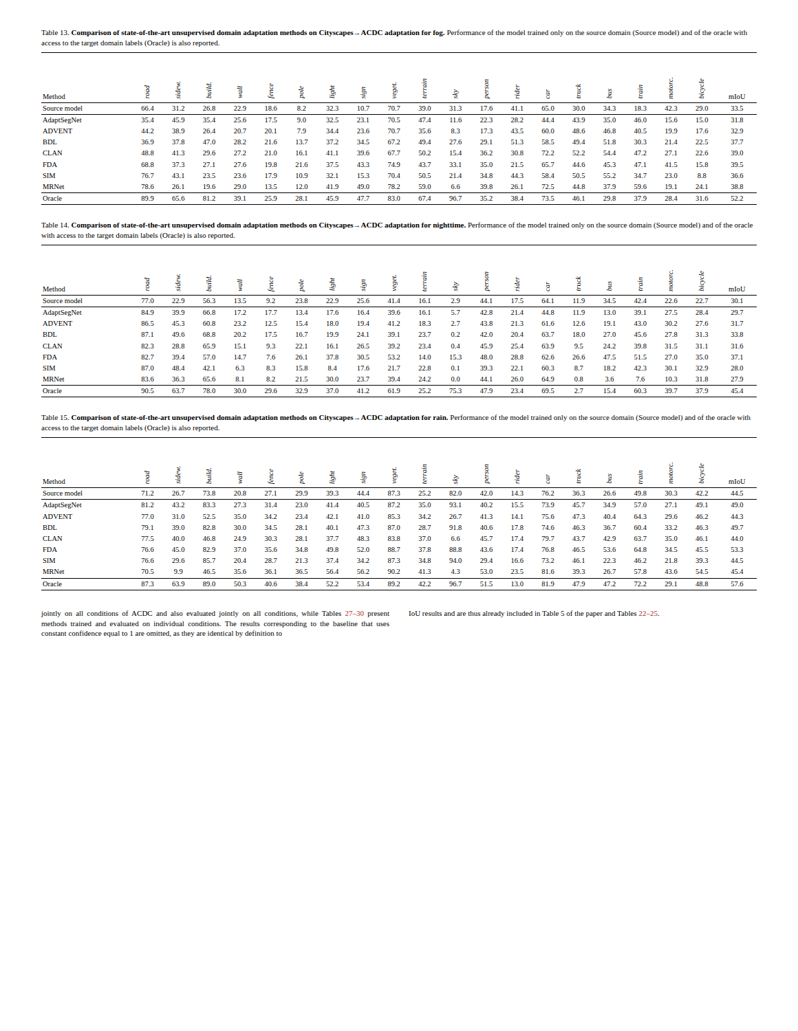Table 13. Comparison of state-of-the-art unsupervised domain adaptation methods on Cityscapes→ACDC adaptation for fog. Performance of the model trained only on the source domain (Source model) and of the oracle with access to the target domain labels (Oracle) is also reported.
| Method | road | sidew. | build. | wall | fence | pole | light | sign | veget. | terrain | sky | person | rider | car | truck | bus | train | motorc. | bicycle | mIoU |
| --- | --- | --- | --- | --- | --- | --- | --- | --- | --- | --- | --- | --- | --- | --- | --- | --- | --- | --- | --- | --- |
| Source model | 66.4 | 31.2 | 26.8 | 22.9 | 18.6 | 8.2 | 32.3 | 10.7 | 70.7 | 39.0 | 31.3 | 17.6 | 41.1 | 65.0 | 30.0 | 34.3 | 18.3 | 42.3 | 29.0 | 33.5 |
| AdaptSegNet | 35.4 | 45.9 | 35.4 | 25.6 | 17.5 | 9.0 | 32.5 | 23.1 | 70.5 | 47.4 | 11.6 | 22.3 | 28.2 | 44.4 | 43.9 | 35.0 | 46.0 | 15.6 | 15.0 | 31.8 |
| ADVENT | 44.2 | 38.9 | 26.4 | 20.7 | 20.1 | 7.9 | 34.4 | 23.6 | 70.7 | 35.6 | 8.3 | 17.3 | 43.5 | 60.0 | 48.6 | 46.8 | 40.5 | 19.9 | 17.6 | 32.9 |
| BDL | 36.9 | 37.8 | 47.0 | 28.2 | 21.6 | 13.7 | 37.2 | 34.5 | 67.2 | 49.4 | 27.6 | 29.1 | 51.3 | 58.5 | 49.4 | 51.8 | 30.3 | 21.4 | 22.5 | 37.7 |
| CLAN | 48.8 | 41.3 | 29.6 | 27.2 | 21.0 | 16.1 | 41.1 | 39.6 | 67.7 | 50.2 | 15.4 | 36.2 | 30.8 | 72.2 | 52.2 | 54.4 | 47.2 | 27.1 | 22.6 | 39.0 |
| FDA | 68.8 | 37.3 | 27.1 | 27.6 | 19.8 | 21.6 | 37.5 | 43.3 | 74.9 | 43.7 | 33.1 | 35.0 | 21.5 | 65.7 | 44.6 | 45.3 | 47.1 | 41.5 | 15.8 | 39.5 |
| SIM | 76.7 | 43.1 | 23.5 | 23.6 | 17.9 | 10.9 | 32.1 | 15.3 | 70.4 | 50.5 | 21.4 | 34.8 | 44.3 | 58.4 | 50.5 | 55.2 | 34.7 | 23.0 | 8.8 | 36.6 |
| MRNet | 78.6 | 26.1 | 19.6 | 29.0 | 13.5 | 12.0 | 41.9 | 49.0 | 78.2 | 59.0 | 6.6 | 39.8 | 26.1 | 72.5 | 44.8 | 37.9 | 59.6 | 19.1 | 24.1 | 38.8 |
| Oracle | 89.9 | 65.6 | 81.2 | 39.1 | 25.9 | 28.1 | 45.9 | 47.7 | 83.0 | 67.4 | 96.7 | 35.2 | 38.4 | 73.5 | 46.1 | 29.8 | 37.9 | 28.4 | 31.6 | 52.2 |
Table 14. Comparison of state-of-the-art unsupervised domain adaptation methods on Cityscapes→ACDC adaptation for nighttime. Performance of the model trained only on the source domain (Source model) and of the oracle with access to the target domain labels (Oracle) is also reported.
| Method | road | sidew. | build. | wall | fence | pole | light | sign | veget. | terrain | sky | person | rider | car | truck | bus | train | motorc. | bicycle | mIoU |
| --- | --- | --- | --- | --- | --- | --- | --- | --- | --- | --- | --- | --- | --- | --- | --- | --- | --- | --- | --- | --- |
| Source model | 77.0 | 22.9 | 56.3 | 13.5 | 9.2 | 23.8 | 22.9 | 25.6 | 41.4 | 16.1 | 2.9 | 44.1 | 17.5 | 64.1 | 11.9 | 34.5 | 42.4 | 22.6 | 22.7 | 30.1 |
| AdaptSegNet | 84.9 | 39.9 | 66.8 | 17.2 | 17.7 | 13.4 | 17.6 | 16.4 | 39.6 | 16.1 | 5.7 | 42.8 | 21.4 | 44.8 | 11.9 | 13.0 | 39.1 | 27.5 | 28.4 | 29.7 |
| ADVENT | 86.5 | 45.3 | 60.8 | 23.2 | 12.5 | 15.4 | 18.0 | 19.4 | 41.2 | 18.3 | 2.7 | 43.8 | 21.3 | 61.6 | 12.6 | 19.1 | 43.0 | 30.2 | 27.6 | 31.7 |
| BDL | 87.1 | 49.6 | 68.8 | 20.2 | 17.5 | 16.7 | 19.9 | 24.1 | 39.1 | 23.7 | 0.2 | 42.0 | 20.4 | 63.7 | 18.0 | 27.0 | 45.6 | 27.8 | 31.3 | 33.8 |
| CLAN | 82.3 | 28.8 | 65.9 | 15.1 | 9.3 | 22.1 | 16.1 | 26.5 | 39.2 | 23.4 | 0.4 | 45.9 | 25.4 | 63.9 | 9.5 | 24.2 | 39.8 | 31.5 | 31.1 | 31.6 |
| FDA | 82.7 | 39.4 | 57.0 | 14.7 | 7.6 | 26.1 | 37.8 | 30.5 | 53.2 | 14.0 | 15.3 | 48.0 | 28.8 | 62.6 | 26.6 | 47.5 | 51.5 | 27.0 | 35.0 | 37.1 |
| SIM | 87.0 | 48.4 | 42.1 | 6.3 | 8.3 | 15.8 | 8.4 | 17.6 | 21.7 | 22.8 | 0.1 | 39.3 | 22.1 | 60.3 | 8.7 | 18.2 | 42.3 | 30.1 | 32.9 | 28.0 |
| MRNet | 83.6 | 36.3 | 65.6 | 8.1 | 8.2 | 21.5 | 30.0 | 23.7 | 39.4 | 24.2 | 0.0 | 44.1 | 26.0 | 64.9 | 0.8 | 3.6 | 7.6 | 10.3 | 31.8 | 27.9 |
| Oracle | 90.5 | 63.7 | 78.0 | 30.0 | 29.6 | 32.9 | 37.0 | 41.2 | 61.9 | 25.2 | 75.3 | 47.9 | 23.4 | 69.5 | 2.7 | 15.4 | 60.3 | 39.7 | 37.9 | 45.4 |
Table 15. Comparison of state-of-the-art unsupervised domain adaptation methods on Cityscapes→ACDC adaptation for rain. Performance of the model trained only on the source domain (Source model) and of the oracle with access to the target domain labels (Oracle) is also reported.
| Method | road | sidew. | build. | wall | fence | pole | light | sign | veget. | terrain | sky | person | rider | car | truck | bus | train | motorc. | bicycle | mIoU |
| --- | --- | --- | --- | --- | --- | --- | --- | --- | --- | --- | --- | --- | --- | --- | --- | --- | --- | --- | --- | --- |
| Source model | 71.2 | 26.7 | 73.8 | 20.8 | 27.1 | 29.9 | 39.3 | 44.4 | 87.3 | 25.2 | 82.0 | 42.0 | 14.3 | 76.2 | 36.3 | 26.6 | 49.8 | 30.3 | 42.2 | 44.5 |
| AdaptSegNet | 81.2 | 43.2 | 83.3 | 27.3 | 31.4 | 23.0 | 41.4 | 40.5 | 87.2 | 35.0 | 93.1 | 40.2 | 15.5 | 73.9 | 45.7 | 34.9 | 57.0 | 27.1 | 49.1 | 49.0 |
| ADVENT | 77.0 | 31.0 | 52.5 | 35.0 | 34.2 | 23.4 | 42.1 | 41.0 | 85.3 | 34.2 | 26.7 | 41.3 | 14.1 | 75.6 | 47.3 | 40.4 | 64.3 | 29.6 | 46.2 | 44.3 |
| BDL | 79.1 | 39.0 | 82.8 | 30.0 | 34.5 | 28.1 | 40.1 | 47.3 | 87.0 | 28.7 | 91.8 | 40.6 | 17.8 | 74.6 | 46.3 | 36.7 | 60.4 | 33.2 | 46.3 | 49.7 |
| CLAN | 77.5 | 40.0 | 46.8 | 24.9 | 30.3 | 28.1 | 37.7 | 48.3 | 83.8 | 37.0 | 6.6 | 45.7 | 17.4 | 79.7 | 43.7 | 42.9 | 63.7 | 35.0 | 46.1 | 44.0 |
| FDA | 76.6 | 45.0 | 82.9 | 37.0 | 35.6 | 34.8 | 49.8 | 52.0 | 88.7 | 37.8 | 88.8 | 43.6 | 17.4 | 76.8 | 46.5 | 53.6 | 64.8 | 34.5 | 45.5 | 53.3 |
| SIM | 76.6 | 29.6 | 85.7 | 20.4 | 28.7 | 21.3 | 37.4 | 34.2 | 87.3 | 34.8 | 94.0 | 29.4 | 16.6 | 73.2 | 46.1 | 22.3 | 46.2 | 21.8 | 39.3 | 44.5 |
| MRNet | 70.5 | 9.9 | 46.5 | 35.6 | 36.1 | 36.5 | 56.4 | 56.2 | 90.2 | 41.3 | 4.3 | 53.0 | 23.5 | 81.6 | 39.3 | 26.7 | 57.8 | 43.6 | 54.5 | 45.4 |
| Oracle | 87.3 | 63.9 | 89.0 | 50.3 | 40.6 | 38.4 | 52.2 | 53.4 | 89.2 | 42.2 | 96.7 | 51.5 | 13.0 | 81.9 | 47.9 | 47.2 | 72.2 | 29.1 | 48.8 | 57.6 |
jointly on all conditions of ACDC and also evaluated jointly on all conditions, while Tables 27–30 present methods trained and evaluated on individual conditions. The results corresponding to the baseline that uses constant confidence equal to 1 are omitted, as they are identical by definition to
IoU results and are thus already included in Table 5 of the paper and Tables 22–25.